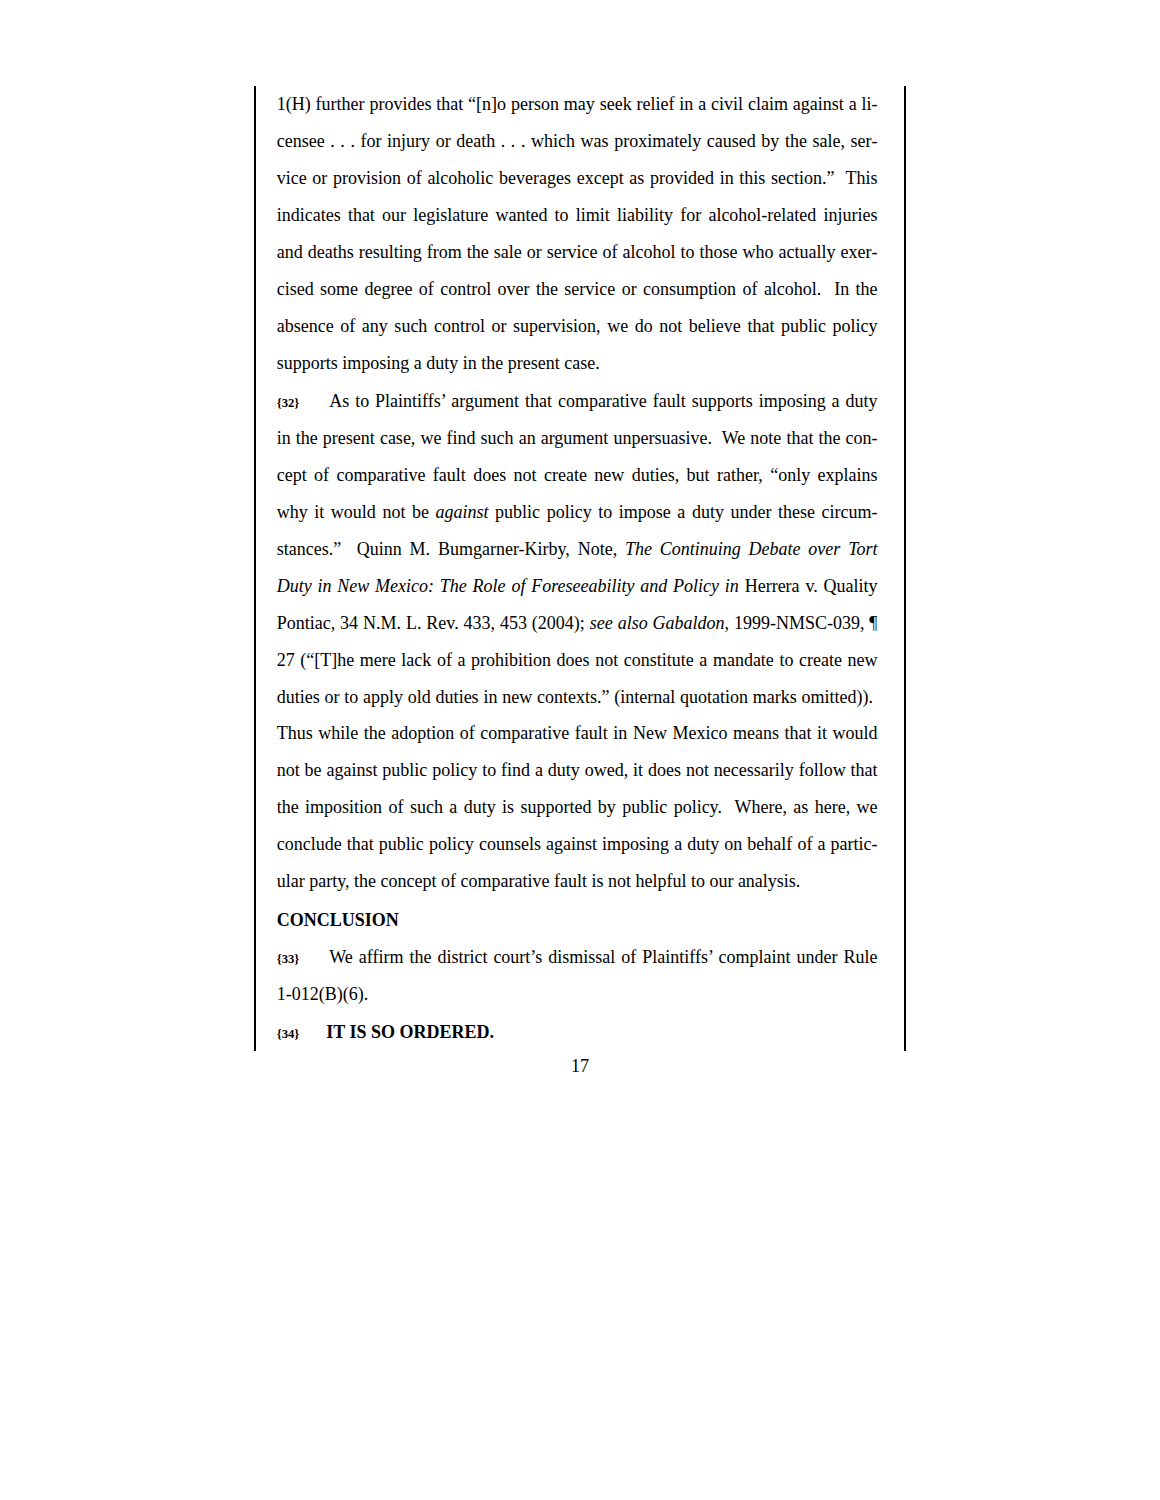1(H) further provides that “[n]o person may seek relief in a civil claim against a licensee . . . for injury or death . . . which was proximately caused by the sale, service or provision of alcoholic beverages except as provided in this section.” This indicates that our legislature wanted to limit liability for alcohol-related injuries and deaths resulting from the sale or service of alcohol to those who actually exercised some degree of control over the service or consumption of alcohol. In the absence of any such control or supervision, we do not believe that public policy supports imposing a duty in the present case.
{32}  As to Plaintiffs’ argument that comparative fault supports imposing a duty in the present case, we find such an argument unpersuasive. We note that the concept of comparative fault does not create new duties, but rather, “only explains why it would not be against public policy to impose a duty under these circumstances.” Quinn M. Bumgarner-Kirby, Note, The Continuing Debate over Tort Duty in New Mexico: The Role of Foreseeability and Policy in Herrera v. Quality Pontiac, 34 N.M. L. Rev. 433, 453 (2004); see also Gabaldon, 1999-NMSC-039, ¶ 27 (“[T]he mere lack of a prohibition does not constitute a mandate to create new duties or to apply old duties in new contexts.” (internal quotation marks omitted)). Thus while the adoption of comparative fault in New Mexico means that it would not be against public policy to find a duty owed, it does not necessarily follow that the imposition of such a duty is supported by public policy. Where, as here, we conclude that public policy counsels against imposing a duty on behalf of a particular party, the concept of comparative fault is not helpful to our analysis.
CONCLUSION
{33}  We affirm the district court’s dismissal of Plaintiffs’ complaint under Rule 1-012(B)(6).
{34}  IT IS SO ORDERED.
17